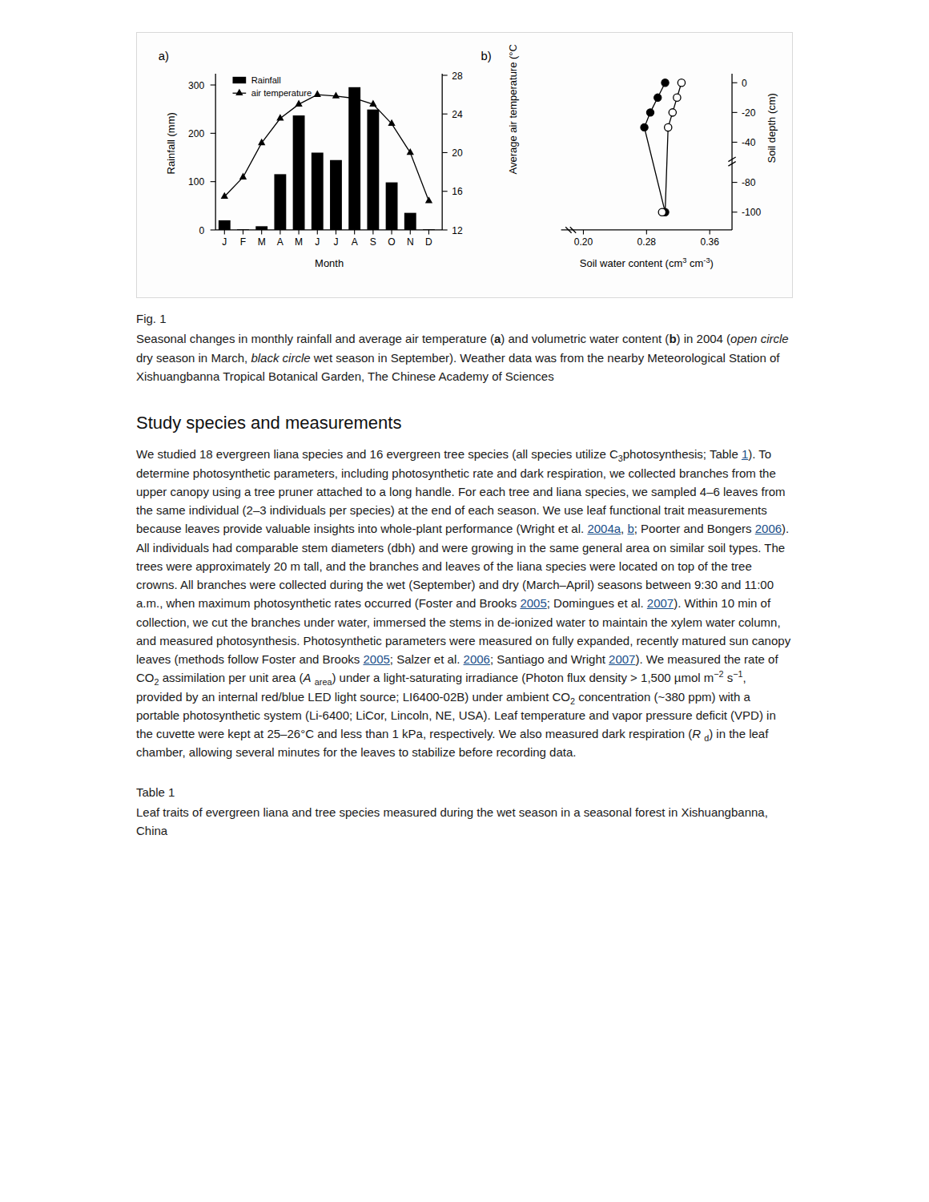a) 0 100 200 300 12 16 20 24 28 Rainfall (mm) Month J F M A M J J A S O N D Rainfall air temperature b) 0.20 0.28 0.36 0 -20 -40 -80 -100 Average air temperature (°C) Soil water content (cm3 cm-3) Soil depth (cm)
Fig. 1
Seasonal changes in monthly rainfall and average air temperature (a) and volumetric water content (b) in 2004 (open circle dry season in March, black circle wet season in September). Weather data was from the nearby Meteorological Station of Xishuangbanna Tropical Botanical Garden, The Chinese Academy of Sciences
Study species and measurements
We studied 18 evergreen liana species and 16 evergreen tree species (all species utilize C3photosynthesis; Table 1). To determine photosynthetic parameters, including photosynthetic rate and dark respiration, we collected branches from the upper canopy using a tree pruner attached to a long handle. For each tree and liana species, we sampled 4–6 leaves from the same individual (2–3 individuals per species) at the end of each season. We use leaf functional trait measurements because leaves provide valuable insights into whole-plant performance (Wright et al. 2004a, b; Poorter and Bongers 2006). All individuals had comparable stem diameters (dbh) and were growing in the same general area on similar soil types. The trees were approximately 20 m tall, and the branches and leaves of the liana species were located on top of the tree crowns. All branches were collected during the wet (September) and dry (March–April) seasons between 9:30 and 11:00 a.m., when maximum photosynthetic rates occurred (Foster and Brooks 2005; Domingues et al. 2007). Within 10 min of collection, we cut the branches under water, immersed the stems in de-ionized water to maintain the xylem water column, and measured photosynthesis. Photosynthetic parameters were measured on fully expanded, recently matured sun canopy leaves (methods follow Foster and Brooks 2005; Salzer et al. 2006; Santiago and Wright 2007). We measured the rate of CO2 assimilation per unit area (A area) under a light-saturating irradiance (Photon flux density > 1,500 µmol m−2 s−1, provided by an internal red/blue LED light source; LI6400-02B) under ambient CO2 concentration (~380 ppm) with a portable photosynthetic system (Li-6400; LiCor, Lincoln, NE, USA). Leaf temperature and vapor pressure deficit (VPD) in the cuvette were kept at 25–26°C and less than 1 kPa, respectively. We also measured dark respiration (R d) in the leaf chamber, allowing several minutes for the leaves to stabilize before recording data.
Table 1
Leaf traits of evergreen liana and tree species measured during the wet season in a seasonal forest in Xishuangbanna, China